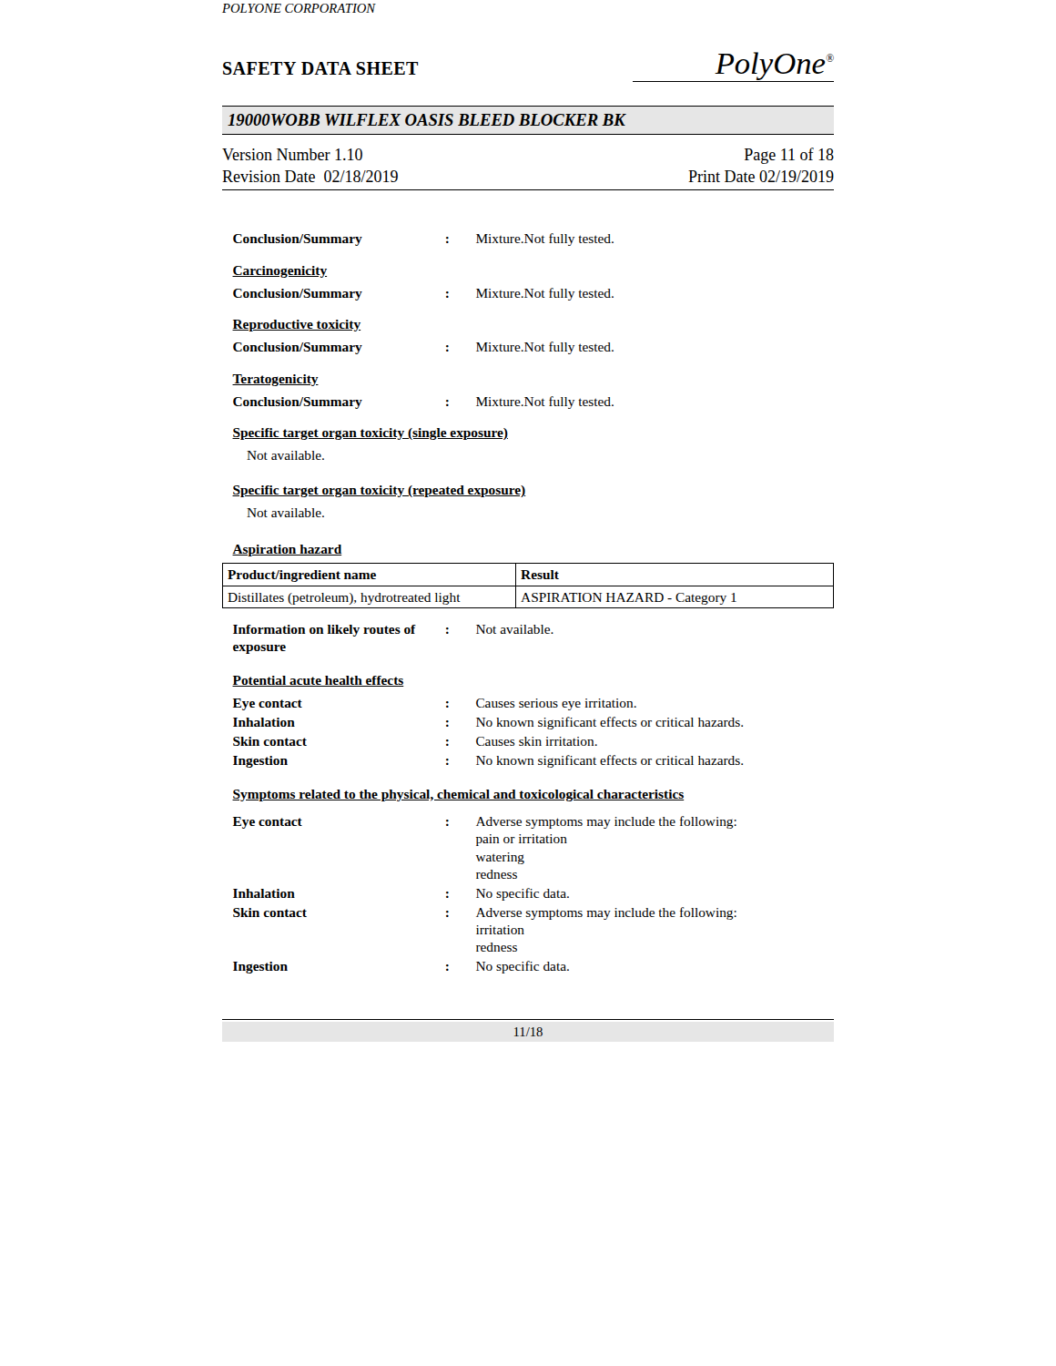POLYONE CORPORATION
SAFETY DATA SHEET
PolyOne®
19000WOBB WILFLEX OASIS BLEED BLOCKER BK
Version Number 1.10
Revision Date 02/18/2019
Page 11 of 18
Print Date 02/19/2019
Conclusion/Summary
:
Mixture.Not fully tested.
Carcinogenicity
Conclusion/Summary
:
Mixture.Not fully tested.
Reproductive toxicity
Conclusion/Summary
:
Mixture.Not fully tested.
Teratogenicity
Conclusion/Summary
:
Mixture.Not fully tested.
Specific target organ toxicity (single exposure)
Not available.
Specific target organ toxicity (repeated exposure)
Not available.
Aspiration hazard
| Product/ingredient name | Result |
| --- | --- |
| Distillates (petroleum), hydrotreated light | ASPIRATION HAZARD - Category 1 |
Information on likely routes of exposure
:
Not available.
Potential acute health effects
Eye contact
:
Causes serious eye irritation.
Inhalation
:
No known significant effects or critical hazards.
Skin contact
:
Causes skin irritation.
Ingestion
:
No known significant effects or critical hazards.
Symptoms related to the physical, chemical and toxicological characteristics
Eye contact
:
Adverse symptoms may include the following:
pain or irritation
watering
redness
Inhalation
:
No specific data.
Skin contact
:
Adverse symptoms may include the following:
irritation
redness
Ingestion
:
No specific data.
11/18